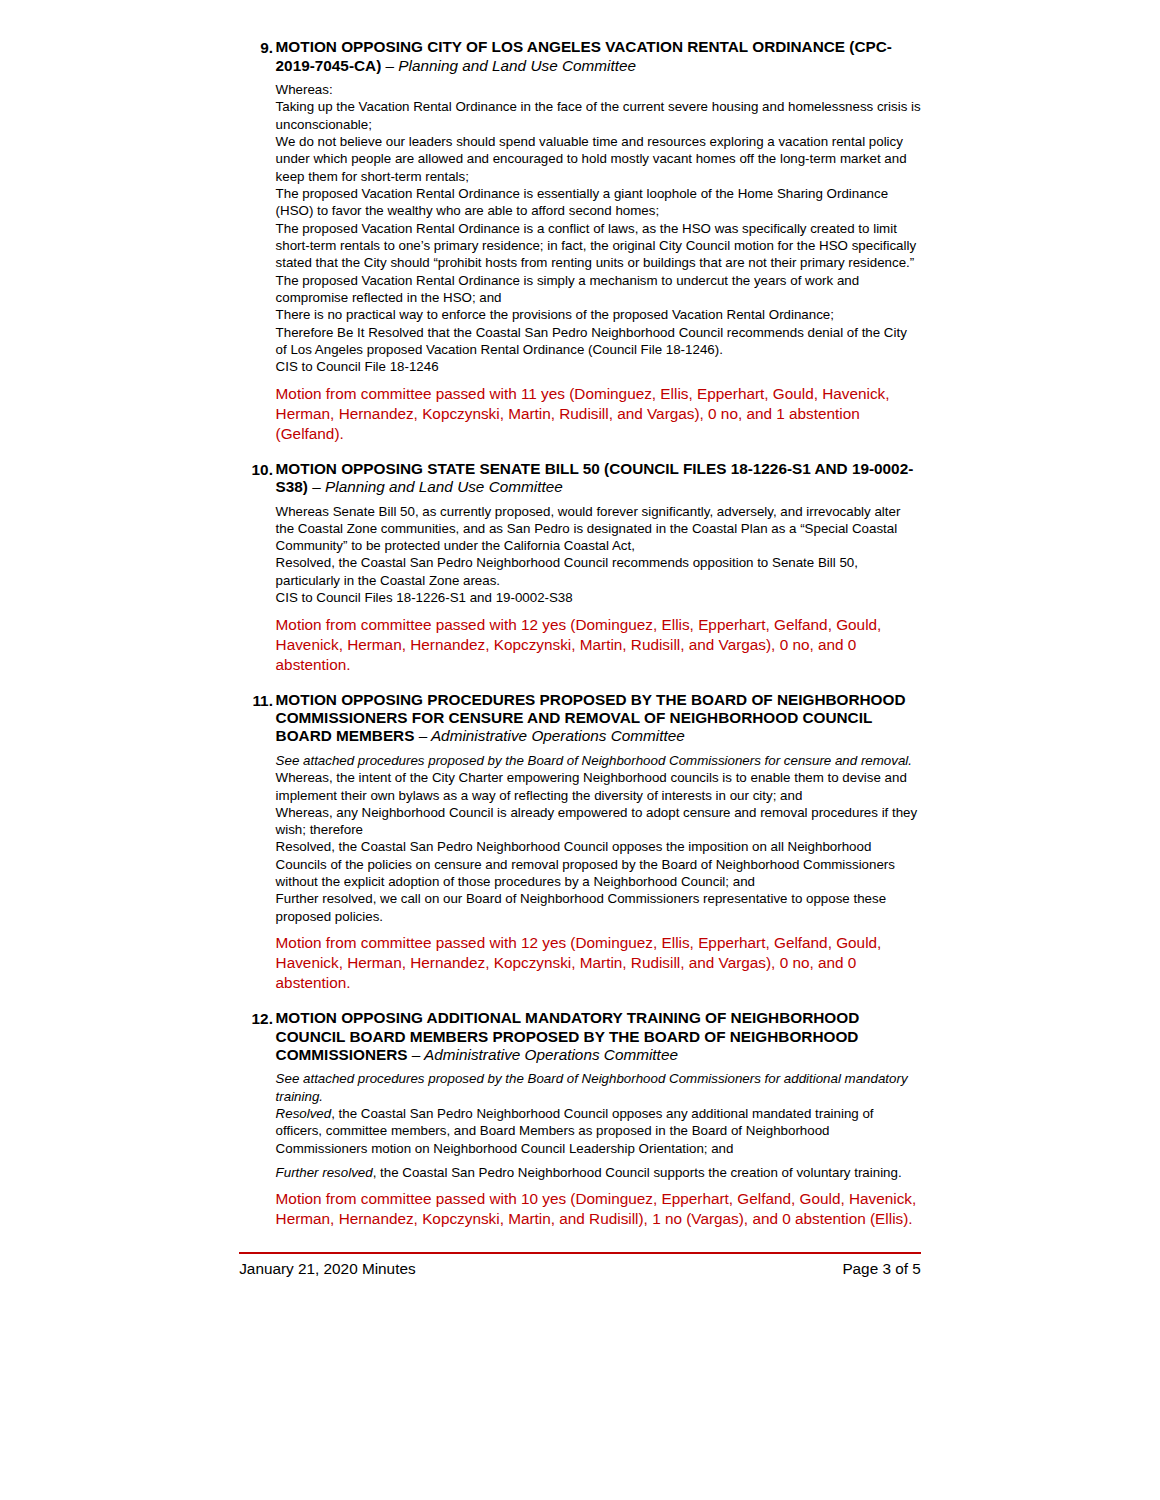Motion Opposing City of Los Angeles Vacation Rental Ordinance (CPC-2019-7045-CA) – Planning and Land Use Committee
Whereas:
Taking up the Vacation Rental Ordinance in the face of the current severe housing and homelessness crisis is unconscionable;
We do not believe our leaders should spend valuable time and resources exploring a vacation rental policy under which people are allowed and encouraged to hold mostly vacant homes off the long-term market and keep them for short-term rentals;
The proposed Vacation Rental Ordinance is essentially a giant loophole of the Home Sharing Ordinance (HSO) to favor the wealthy who are able to afford second homes;
The proposed Vacation Rental Ordinance is a conflict of laws, as the HSO was specifically created to limit short-term rentals to one’s primary residence; in fact, the original City Council motion for the HSO specifically stated that the City should “prohibit hosts from renting units or buildings that are not their primary residence.”
The proposed Vacation Rental Ordinance is simply a mechanism to undercut the years of work and compromise reflected in the HSO; and
There is no practical way to enforce the provisions of the proposed Vacation Rental Ordinance;
Therefore Be It Resolved that the Coastal San Pedro Neighborhood Council recommends denial of the City of Los Angeles proposed Vacation Rental Ordinance (Council File 18-1246).
CIS to Council File 18-1246
Motion from committee passed with 11 yes (Dominguez, Ellis, Epperhart, Gould, Havenick, Herman, Hernandez, Kopczynski, Martin, Rudisill, and Vargas), 0 no, and 1 abstention (Gelfand).
Motion Opposing State Senate Bill 50 (Council Files 18-1226-S1 and 19-0002-S38) – Planning and Land Use Committee
Whereas Senate Bill 50, as currently proposed, would forever significantly, adversely, and irrevocably alter the Coastal Zone communities, and as San Pedro is designated in the Coastal Plan as a “Special Coastal Community” to be protected under the California Coastal Act,
Resolved, the Coastal San Pedro Neighborhood Council recommends opposition to Senate Bill 50, particularly in the Coastal Zone areas.
CIS to Council Files 18-1226-S1 and 19-0002-S38
Motion from committee passed with 12 yes (Dominguez, Ellis, Epperhart, Gelfand, Gould, Havenick, Herman, Hernandez, Kopczynski, Martin, Rudisill, and Vargas), 0 no, and 0 abstention.
Motion Opposing Procedures Proposed by the Board of Neighborhood Commissioners for Censure and Removal of Neighborhood Council Board Members – Administrative Operations Committee
See attached procedures proposed by the Board of Neighborhood Commissioners for censure and removal.
Whereas, the intent of the City Charter empowering Neighborhood councils is to enable them to devise and implement their own bylaws as a way of reflecting the diversity of interests in our city; and
Whereas, any Neighborhood Council is already empowered to adopt censure and removal procedures if they wish; therefore
Resolved, the Coastal San Pedro Neighborhood Council opposes the imposition on all Neighborhood Councils of the policies on censure and removal proposed by the Board of Neighborhood Commissioners without the explicit adoption of those procedures by a Neighborhood Council; and
Further resolved, we call on our Board of Neighborhood Commissioners representative to oppose these proposed policies.
Motion from committee passed with 12 yes (Dominguez, Ellis, Epperhart, Gelfand, Gould, Havenick, Herman, Hernandez, Kopczynski, Martin, Rudisill, and Vargas), 0 no, and 0 abstention.
Motion Opposing Additional Mandatory Training of Neighborhood Council Board Members Proposed by the Board of Neighborhood Commissioners – Administrative Operations Committee
See attached procedures proposed by the Board of Neighborhood Commissioners for additional mandatory training.
Resolved, the Coastal San Pedro Neighborhood Council opposes any additional mandated training of officers, committee members, and Board Members as proposed in the Board of Neighborhood Commissioners motion on Neighborhood Council Leadership Orientation; and
Further resolved, the Coastal San Pedro Neighborhood Council supports the creation of voluntary training.
Motion from committee passed with 10 yes (Dominguez, Epperhart, Gelfand, Gould, Havenick, Herman, Hernandez, Kopczynski, Martin, and Rudisill), 1 no (Vargas), and 0 abstention (Ellis).
January 21, 2020 Minutes Page 3 of 5